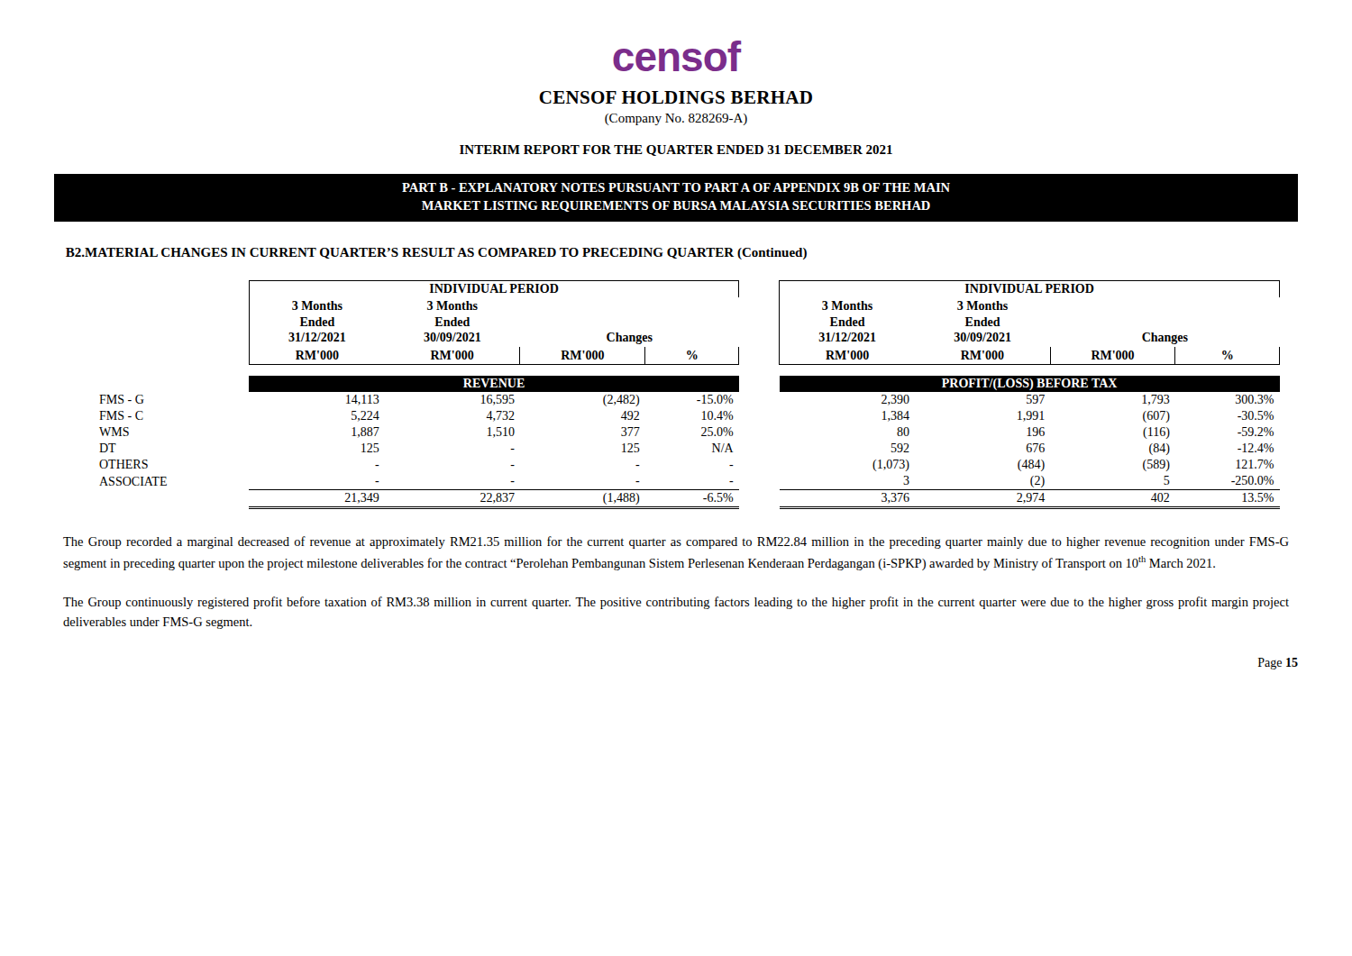censof
CENSOF HOLDINGS BERHAD
(Company No. 828269-A)
INTERIM REPORT FOR THE QUARTER ENDED 31 DECEMBER 2021
PART B - EXPLANATORY NOTES PURSUANT TO PART A OF APPENDIX 9B OF THE MAIN
MARKET LISTING REQUIREMENTS OF BURSA MALAYSIA SECURITIES BERHAD
B2. MATERIAL CHANGES IN CURRENT QUARTER’S RESULT AS COMPARED TO PRECEDING QUARTER (Continued)
| | INDIVIDUAL PERIOD | | INDIVIDUAL PERIOD |
| | 3 Months Ended 31/12/2021 | 3 Months Ended 30/09/2021 | Changes | | 3 Months Ended 31/12/2021 | 3 Months Ended 30/09/2021 | Changes |
| | RM'000 | RM'000 | RM'000 | % | | RM'000 | RM'000 | RM'000 | % |
| | REVENUE | | PROFIT/(LOSS) BEFORE TAX |
| FMS - G | 14,113 | 16,595 | (2,482) | -15.0% | | 2,390 | 597 | 1,793 | 300.3% |
| FMS - C | 5,224 | 4,732 | 492 | 10.4% | | 1,384 | 1,991 | (607) | -30.5% |
| WMS | 1,887 | 1,510 | 377 | 25.0% | | 80 | 196 | (116) | -59.2% |
| DT | 125 | - | 125 | N/A | | 592 | 676 | (84) | -12.4% |
| OTHERS | - | - | - | - | | (1,073) | (484) | (589) | 121.7% |
| ASSOCIATE | - | - | - | - | | 3 | (2) | 5 | -250.0% |
| | 21,349 | 22,837 | (1,488) | -6.5% | | 3,376 | 2,974 | 402 | 13.5% |
The Group recorded a marginal decreased of revenue at approximately RM21.35 million for the current quarter as compared to RM22.84 million in the preceding quarter mainly due to higher revenue recognition under FMS-G segment in preceding quarter upon the project milestone deliverables for the contract “Perolehan Pembangunan Sistem Perlesenan Kenderaan Perdagangan (i-SPKP) awarded by Ministry of Transport on 10th March 2021.
The Group continuously registered profit before taxation of RM3.38 million in current quarter. The positive contributing factors leading to the higher profit in the current quarter were due to the higher gross profit margin project deliverables under FMS-G segment.
Page 15